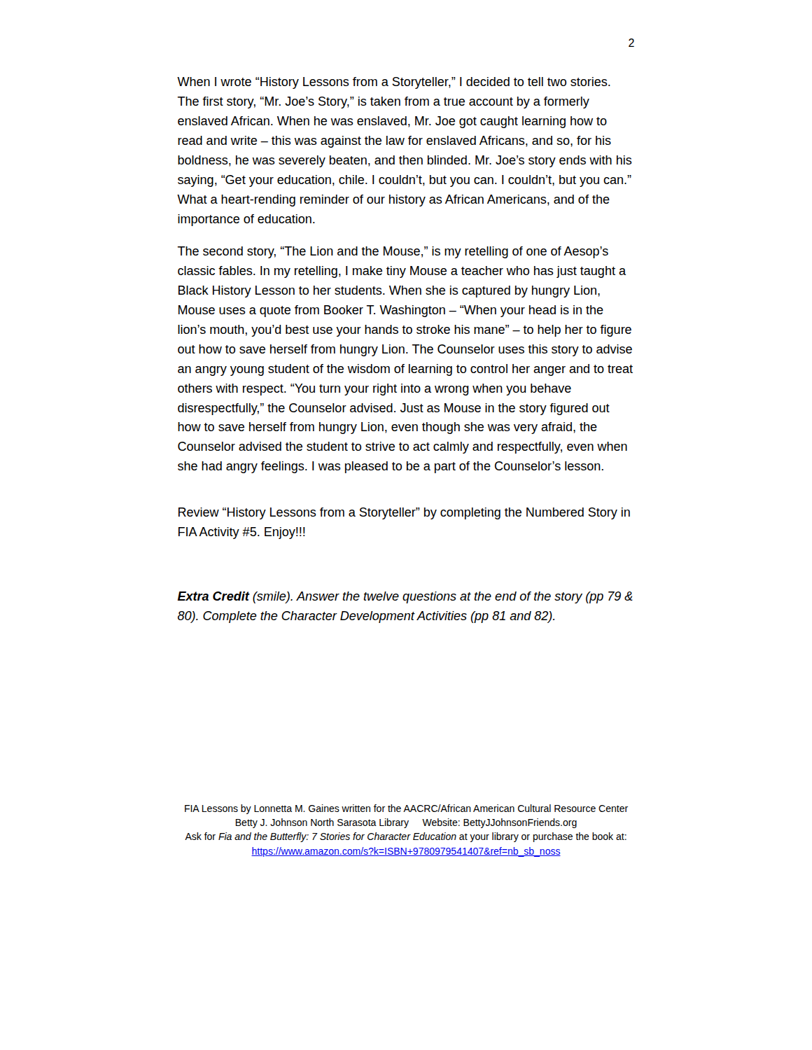2
When I wrote “History Lessons from a Storyteller,” I decided to tell two stories. The first story, “Mr. Joe’s Story,” is taken from a true account by a formerly enslaved African. When he was enslaved, Mr. Joe got caught learning how to read and write – this was against the law for enslaved Africans, and so, for his boldness, he was severely beaten, and then blinded. Mr. Joe’s story ends with his saying, “Get your education, chile. I couldn’t, but you can. I couldn’t, but you can.” What a heart-rending reminder of our history as African Americans, and of the importance of education.
The second story, “The Lion and the Mouse,” is my retelling of one of Aesop’s classic fables. In my retelling, I make tiny Mouse a teacher who has just taught a Black History Lesson to her students. When she is captured by hungry Lion, Mouse uses a quote from Booker T. Washington – “When your head is in the lion’s mouth, you’d best use your hands to stroke his mane” – to help her to figure out how to save herself from hungry Lion. The Counselor uses this story to advise an angry young student of the wisdom of learning to control her anger and to treat others with respect. “You turn your right into a wrong when you behave disrespectfully,” the Counselor advised. Just as Mouse in the story figured out how to save herself from hungry Lion, even though she was very afraid, the Counselor advised the student to strive to act calmly and respectfully, even when she had angry feelings. I was pleased to be a part of the Counselor’s lesson.
Review “History Lessons from a Storyteller” by completing the Numbered Story in FIA Activity #5. Enjoy!!!
Extra Credit (smile). Answer the twelve questions at the end of the story (pp 79 & 80). Complete the Character Development Activities (pp 81 and 82).
FIA Lessons by Lonnetta M. Gaines written for the AACRC/African American Cultural Resource Center
Betty J. Johnson North Sarasota Library Website: BettyJJohnsonFriends.org
Ask for Fia and the Butterfly: 7 Stories for Character Education at your library or purchase the book at:
https://www.amazon.com/s?k=ISBN+9780979541407&ref=nb_sb_noss